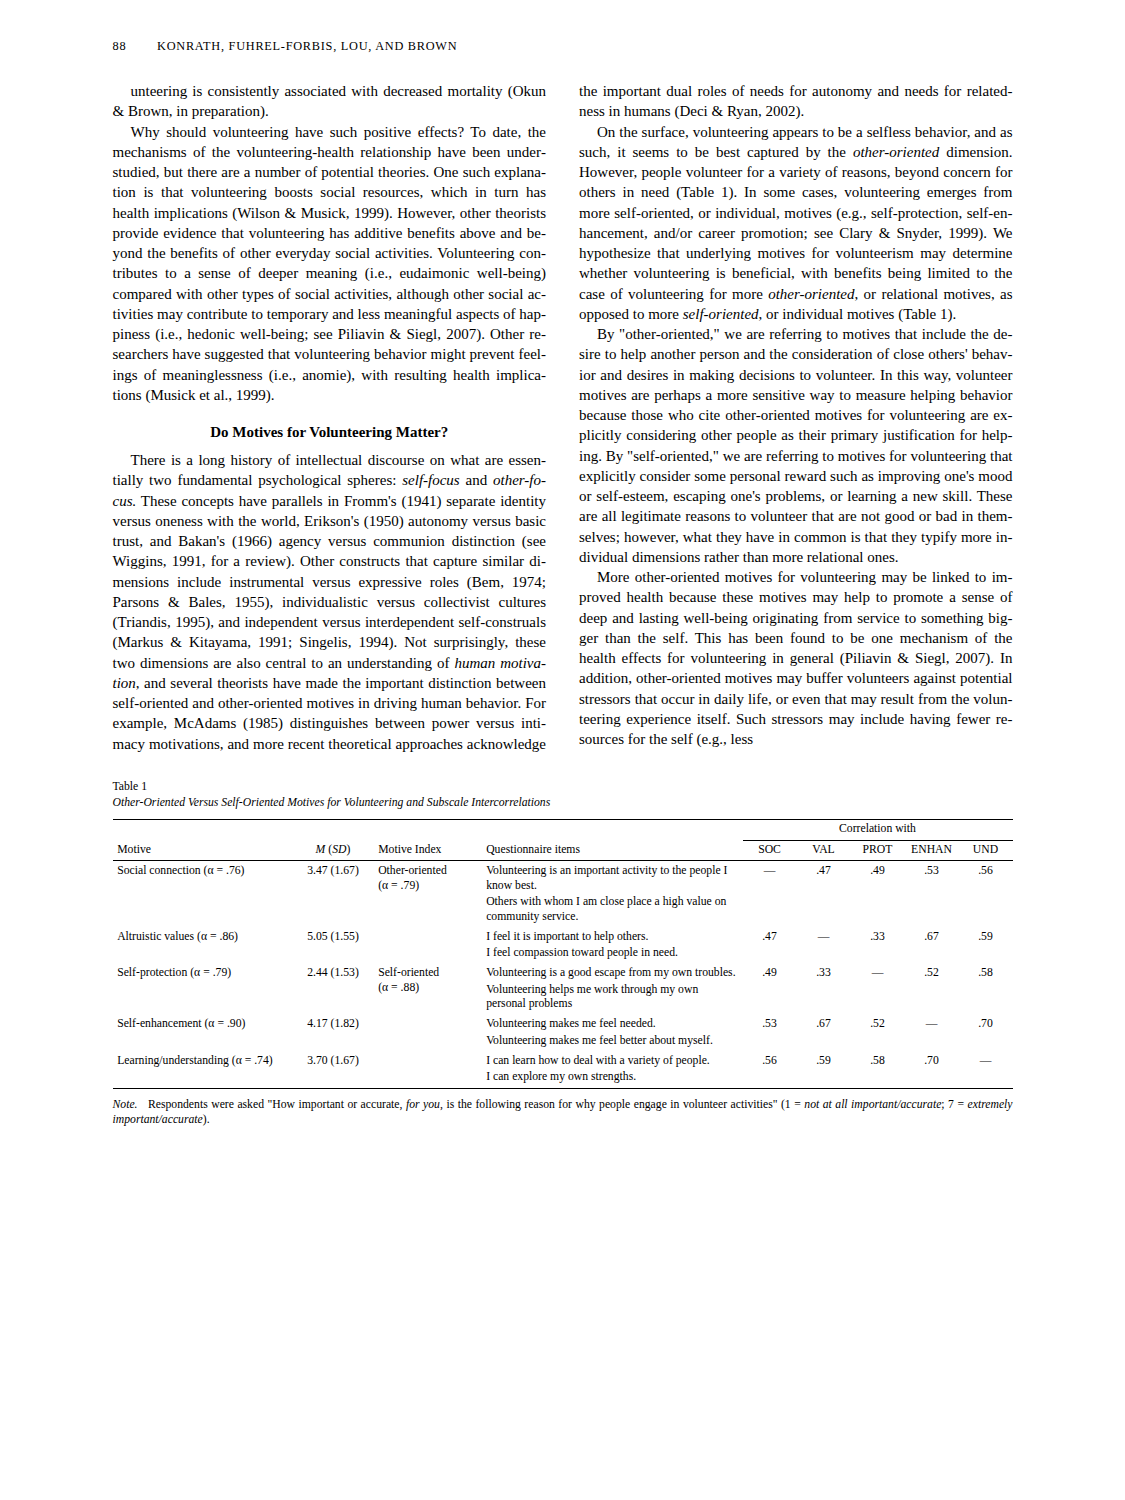88 Konrath, Fuhrel-Forbis, Lou, and Brown
unteering is consistently associated with decreased mortality (Okun & Brown, in preparation).
Why should volunteering have such positive effects? To date, the mechanisms of the volunteering-health relationship have been understudied, but there are a number of potential theories. One such explanation is that volunteering boosts social resources, which in turn has health implications (Wilson & Musick, 1999). However, other theorists provide evidence that volunteering has additive benefits above and beyond the benefits of other everyday social activities. Volunteering contributes to a sense of deeper meaning (i.e., eudaimonic well-being) compared with other types of social activities, although other social activities may contribute to temporary and less meaningful aspects of happiness (i.e., hedonic well-being; see Piliavin & Siegl, 2007). Other researchers have suggested that volunteering behavior might prevent feelings of meaninglessness (i.e., anomie), with resulting health implications (Musick et al., 1999).
Do Motives for Volunteering Matter?
There is a long history of intellectual discourse on what are essentially two fundamental psychological spheres: self-focus and other-focus. These concepts have parallels in Fromm's (1941) separate identity versus oneness with the world, Erikson's (1950) autonomy versus basic trust, and Bakan's (1966) agency versus communion distinction (see Wiggins, 1991, for a review). Other constructs that capture similar dimensions include instrumental versus expressive roles (Bem, 1974; Parsons & Bales, 1955), individualistic versus collectivist cultures (Triandis, 1995), and independent versus interdependent self-construals (Markus & Kitayama, 1991; Singelis, 1994). Not surprisingly, these two dimensions are also central to an understanding of human motivation, and several theorists have made the important distinction between self-oriented and other-oriented motives in driving human behavior. For example, McAdams (1985) distinguishes between power versus intimacy motivations, and more recent theoretical approaches acknowledge the important dual roles of needs for autonomy and needs for relatedness in humans (Deci & Ryan, 2002).
On the surface, volunteering appears to be a selfless behavior, and as such, it seems to be best captured by the other-oriented dimension. However, people volunteer for a variety of reasons, beyond concern for others in need (Table 1). In some cases, volunteering emerges from more self-oriented, or individual, motives (e.g., self-protection, self-enhancement, and/or career promotion; see Clary & Snyder, 1999). We hypothesize that underlying motives for volunteerism may determine whether volunteering is beneficial, with benefits being limited to the case of volunteering for more other-oriented, or relational motives, as opposed to more self-oriented, or individual motives (Table 1).
By "other-oriented," we are referring to motives that include the desire to help another person and the consideration of close others' behavior and desires in making decisions to volunteer. In this way, volunteer motives are perhaps a more sensitive way to measure helping behavior because those who cite other-oriented motives for volunteering are explicitly considering other people as their primary justification for helping. By "self-oriented," we are referring to motives for volunteering that explicitly consider some personal reward such as improving one's mood or self-esteem, escaping one's problems, or learning a new skill. These are all legitimate reasons to volunteer that are not good or bad in themselves; however, what they have in common is that they typify more individual dimensions rather than more relational ones.
More other-oriented motives for volunteering may be linked to improved health because these motives may help to promote a sense of deep and lasting well-being originating from service to something bigger than the self. This has been found to be one mechanism of the health effects for volunteering in general (Piliavin & Siegl, 2007). In addition, other-oriented motives may buffer volunteers against potential stressors that occur in daily life, or even that may result from the volunteering experience itself. Such stressors may include having fewer resources for the self (e.g., less
Table 1
Other-Oriented Versus Self-Oriented Motives for Volunteering and Subscale Intercorrelations
| | Correlation with |
| --- | --- |
| Motive | M ( SD ) | Motive Index | Questionnaire items | SOC | VAL | PROT | ENHAN | UND |
| Social connection (α = .76) | 3.47 (1.67) | Other-oriented (α = .79) | Volunteering is an important activity to the people I know best. Others with whom I am close place a high value on community service. | — | .47 | .49 | .53 | .56 |
| Altruistic values (α = .86) | 5.05 (1.55) | | I feel it is important to help others. I feel compassion toward people in need. | .47 | — | .33 | .67 | .59 |
| Self-protection (α = .79) | 2.44 (1.53) | Self-oriented (α = .88) | Volunteering is a good escape from my own troubles. Volunteering helps me work through my own personal problems | .49 | .33 | — | .52 | .58 |
| Self-enhancement (α = .90) | 4.17 (1.82) | | Volunteering makes me feel needed. Volunteering makes me feel better about myself. | .53 | .67 | .52 | — | .70 |
| Learning/understanding (α = .74) | 3.70 (1.67) | | I can learn how to deal with a variety of people. I can explore my own strengths. | .56 | .59 | .58 | .70 | — |
Note. Respondents were asked "How important or accurate, for you, is the following reason for why people engage in volunteer activities" (1 = not at all important/accurate; 7 = extremely important/accurate).